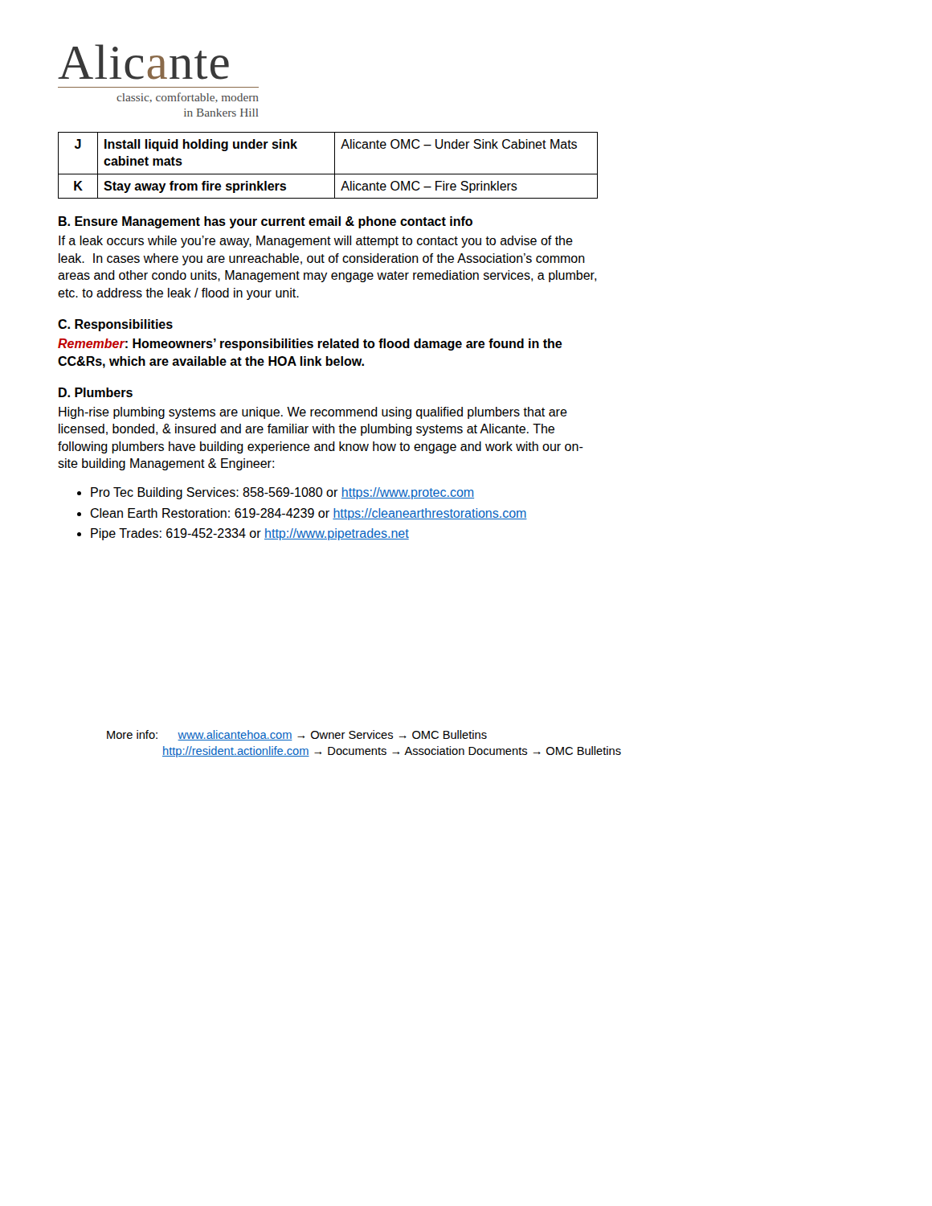Alicante
classic, comfortable, modern
in Bankers Hill
| J | Install liquid holding under sink cabinet mats | Alicante OMC – Under Sink Cabinet Mats |
| K | Stay away from fire sprinklers | Alicante OMC – Fire Sprinklers |
B. Ensure Management has your current email & phone contact info
If a leak occurs while you’re away, Management will attempt to contact you to advise of the leak. In cases where you are unreachable, out of consideration of the Association’s common areas and other condo units, Management may engage water remediation services, a plumber, etc. to address the leak / flood in your unit.
C. Responsibilities
Remember: Homeowners’ responsibilities related to flood damage are found in the CC&Rs, which are available at the HOA link below.
D. Plumbers
High-rise plumbing systems are unique. We recommend using qualified plumbers that are licensed, bonded, & insured and are familiar with the plumbing systems at Alicante. The following plumbers have building experience and know how to engage and work with our on-site building Management & Engineer:
Pro Tec Building Services: 858-569-1080 or https://www.protec.com
Clean Earth Restoration: 619-284-4239 or https://cleanearthrestorations.com
Pipe Trades: 619-452-2334 or http://www.pipetrades.net
More info: www.alicantehoa.com → Owner Services → OMC Bulletins
http://resident.actionlife.com → Documents → Association Documents → OMC Bulletins